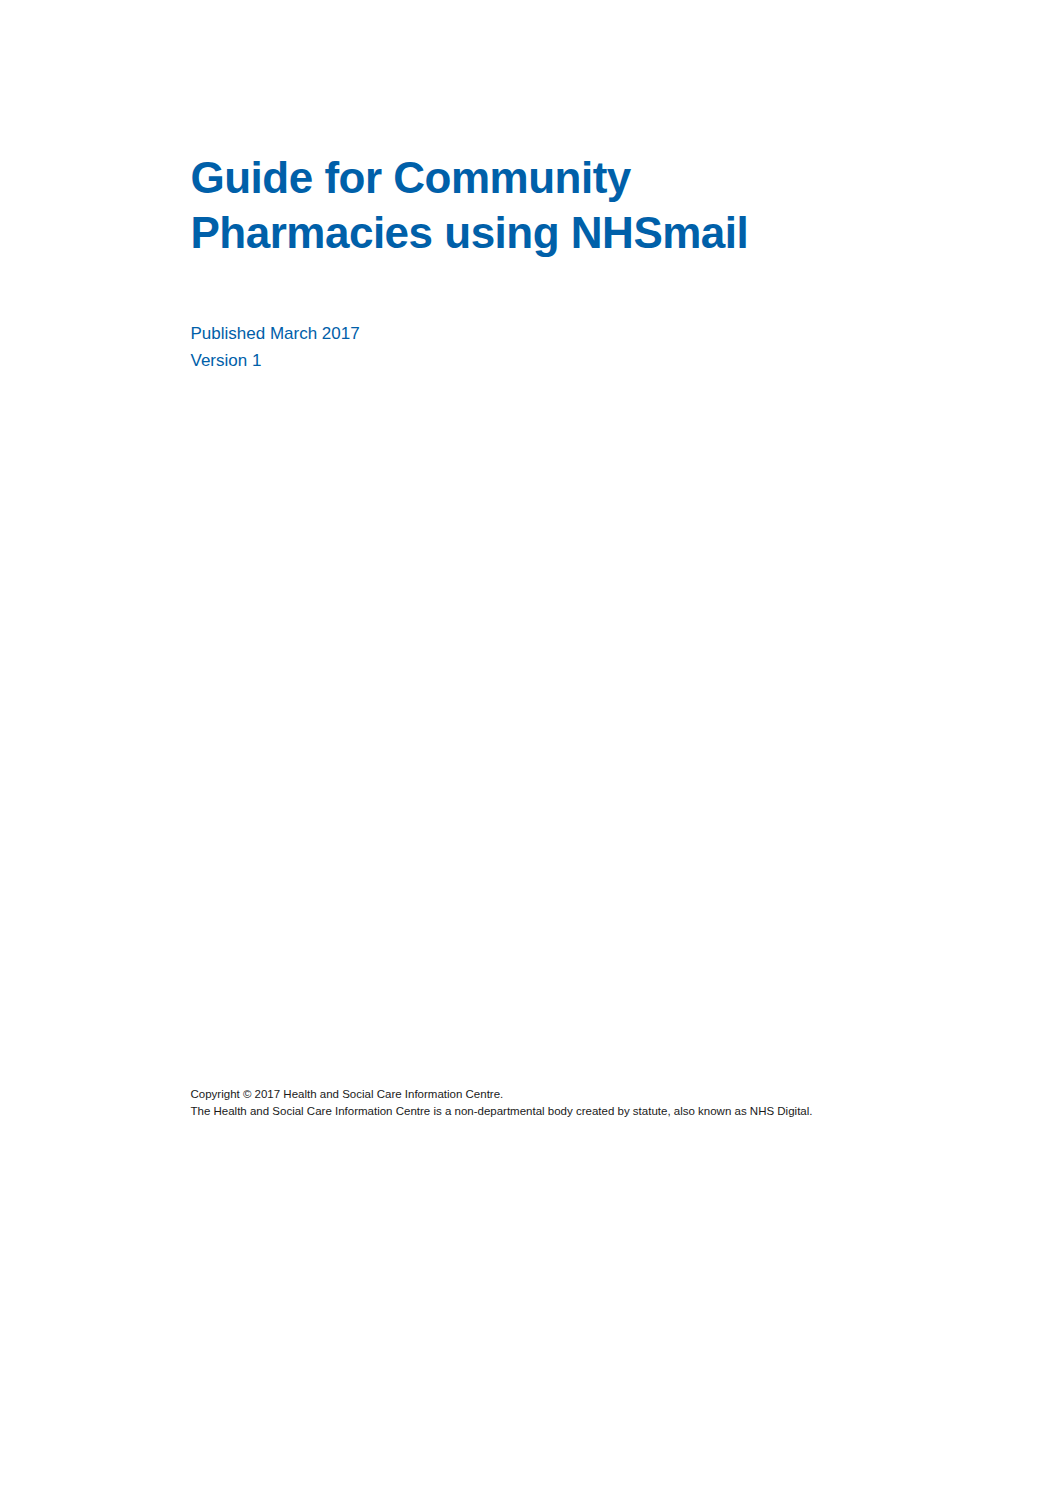Guide for Community Pharmacies using NHSmail
Published March 2017
Version 1
Copyright © 2017 Health and Social Care Information Centre.
The Health and Social Care Information Centre is a non-departmental body created by statute, also known as NHS Digital.